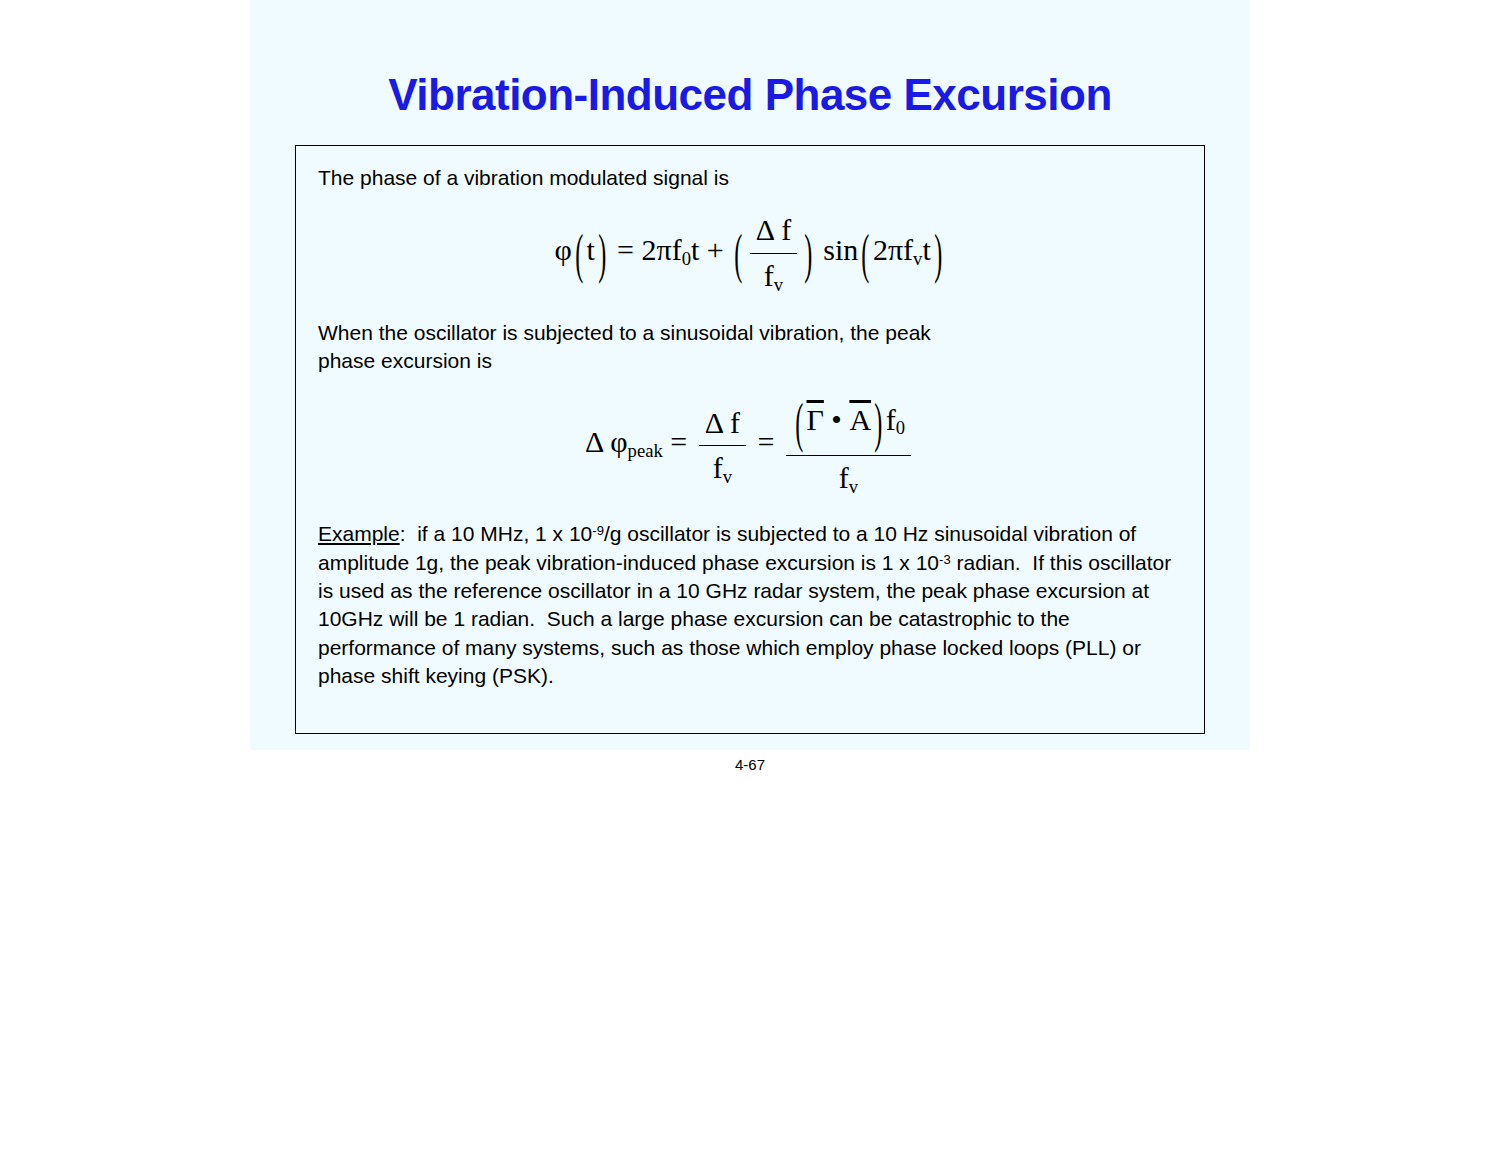Vibration-Induced Phase Excursion
The phase of a vibration modulated signal is
φ(t) = 2πf0t + (Δ f fv) sin(2πfvt)
When the oscillator is subjected to a sinusoidal vibration, the peak
phase excursion is
Δ φpeak = Δ f fv = (Γ • A) f0 fv
Example: if a 10 MHz, 1 x 10-9/g oscillator is subjected to a 10 Hz sinusoidal vibration of amplitude 1g, the peak vibration-induced phase excursion is 1 x 10-3 radian. If this oscillator is used as the reference oscillator in a 10 GHz radar system, the peak phase excursion at 10GHz will be 1 radian. Such a large phase excursion can be catastrophic to the performance of many systems, such as those which employ phase locked loops (PLL) or phase shift keying (PSK).
4-67